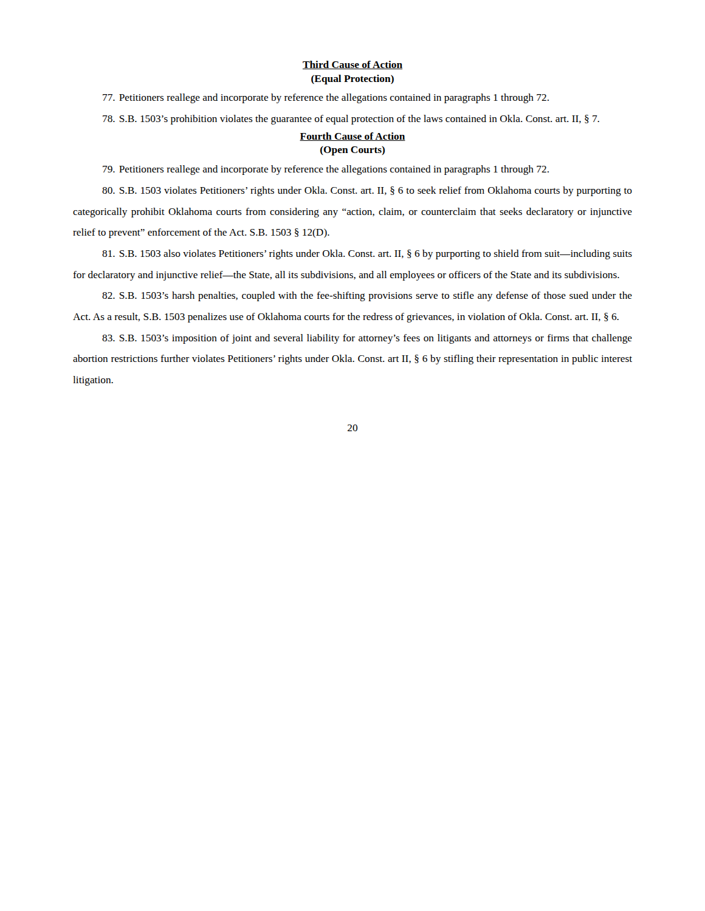Third Cause of Action (Equal Protection)
77. Petitioners reallege and incorporate by reference the allegations contained in paragraphs 1 through 72.
78. S.B. 1503’s prohibition violates the guarantee of equal protection of the laws contained in Okla. Const. art. II, § 7.
Fourth Cause of Action (Open Courts)
79. Petitioners reallege and incorporate by reference the allegations contained in paragraphs 1 through 72.
80. S.B. 1503 violates Petitioners’ rights under Okla. Const. art. II, § 6 to seek relief from Oklahoma courts by purporting to categorically prohibit Oklahoma courts from considering any “action, claim, or counterclaim that seeks declaratory or injunctive relief to prevent” enforcement of the Act. S.B. 1503 § 12(D).
81. S.B. 1503 also violates Petitioners’ rights under Okla. Const. art. II, § 6 by purporting to shield from suit—including suits for declaratory and injunctive relief—the State, all its subdivisions, and all employees or officers of the State and its subdivisions.
82. S.B. 1503’s harsh penalties, coupled with the fee-shifting provisions serve to stifle any defense of those sued under the Act. As a result, S.B. 1503 penalizes use of Oklahoma courts for the redress of grievances, in violation of Okla. Const. art. II, § 6.
83. S.B. 1503’s imposition of joint and several liability for attorney’s fees on litigants and attorneys or firms that challenge abortion restrictions further violates Petitioners’ rights under Okla. Const. art II, § 6 by stifling their representation in public interest litigation.
20